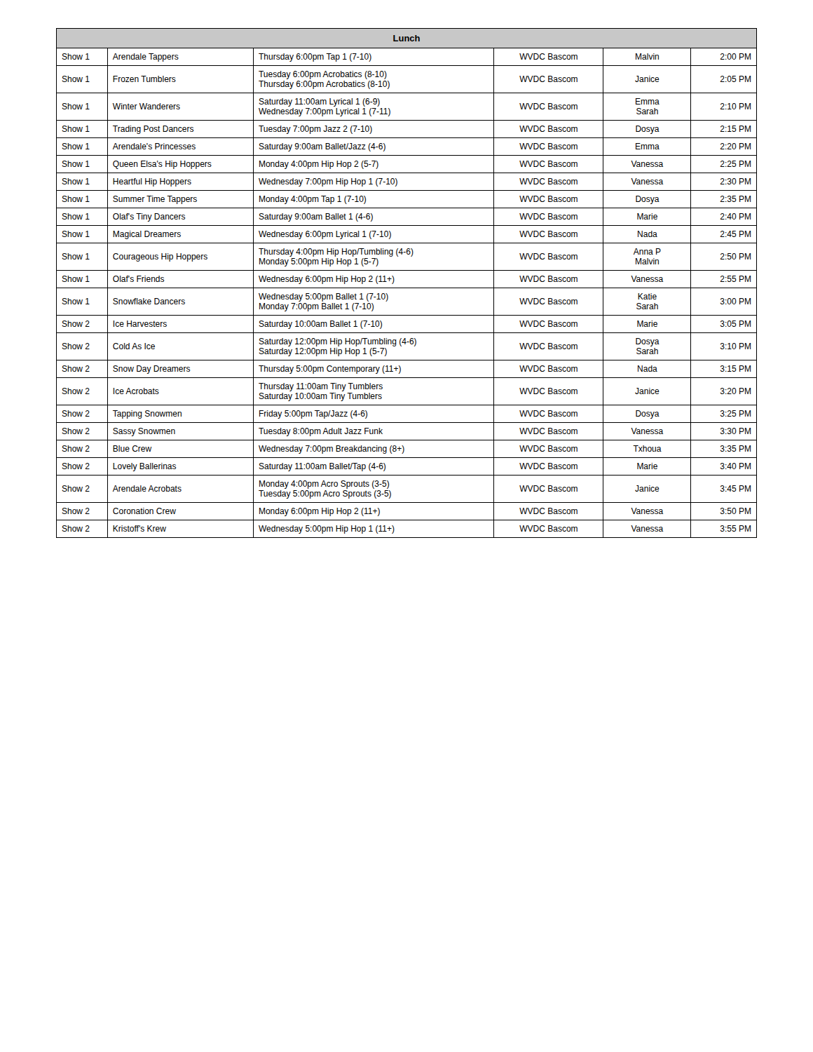Lunch
| Show 1 | Arendale Tappers | Thursday 6:00pm Tap 1 (7-10) | WVDC Bascom | Malvin | 2:00 PM |
| Show 1 | Frozen Tumblers | Tuesday 6:00pm Acrobatics (8-10) Thursday 6:00pm Acrobatics (8-10) | WVDC Bascom | Janice | 2:05 PM |
| Show 1 | Winter Wanderers | Saturday 11:00am Lyrical 1 (6-9) Wednesday 7:00pm Lyrical 1 (7-11) | WVDC Bascom | Emma Sarah | 2:10 PM |
| Show 1 | Trading Post Dancers | Tuesday 7:00pm Jazz 2 (7-10) | WVDC Bascom | Dosya | 2:15 PM |
| Show 1 | Arendale's Princesses | Saturday 9:00am Ballet/Jazz (4-6) | WVDC Bascom | Emma | 2:20 PM |
| Show 1 | Queen Elsa's Hip Hoppers | Monday 4:00pm Hip Hop 2 (5-7) | WVDC Bascom | Vanessa | 2:25 PM |
| Show 1 | Heartful Hip Hoppers | Wednesday 7:00pm Hip Hop 1 (7-10) | WVDC Bascom | Vanessa | 2:30 PM |
| Show 1 | Summer Time Tappers | Monday 4:00pm Tap 1 (7-10) | WVDC Bascom | Dosya | 2:35 PM |
| Show 1 | Olaf's Tiny Dancers | Saturday 9:00am Ballet 1 (4-6) | WVDC Bascom | Marie | 2:40 PM |
| Show 1 | Magical Dreamers | Wednesday 6:00pm Lyrical 1 (7-10) | WVDC Bascom | Nada | 2:45 PM |
| Show 1 | Courageous Hip Hoppers | Thursday 4:00pm Hip Hop/Tumbling (4-6) Monday 5:00pm Hip Hop 1 (5-7) | WVDC Bascom | Anna P Malvin | 2:50 PM |
| Show 1 | Olaf's Friends | Wednesday 6:00pm Hip Hop 2 (11+) | WVDC Bascom | Vanessa | 2:55 PM |
| Show 1 | Snowflake Dancers | Wednesday 5:00pm Ballet 1 (7-10) Monday 7:00pm Ballet 1 (7-10) | WVDC Bascom | Katie Sarah | 3:00 PM |
| Show 2 | Ice Harvesters | Saturday 10:00am Ballet 1 (7-10) | WVDC Bascom | Marie | 3:05 PM |
| Show 2 | Cold As Ice | Saturday 12:00pm Hip Hop/Tumbling (4-6) Saturday 12:00pm Hip Hop 1 (5-7) | WVDC Bascom | Dosya Sarah | 3:10 PM |
| Show 2 | Snow Day Dreamers | Thursday 5:00pm Contemporary (11+) | WVDC Bascom | Nada | 3:15 PM |
| Show 2 | Ice Acrobats | Thursday 11:00am Tiny Tumblers Saturday 10:00am Tiny Tumblers | WVDC Bascom | Janice | 3:20 PM |
| Show 2 | Tapping Snowmen | Friday 5:00pm Tap/Jazz (4-6) | WVDC Bascom | Dosya | 3:25 PM |
| Show 2 | Sassy Snowmen | Tuesday 8:00pm Adult Jazz Funk | WVDC Bascom | Vanessa | 3:30 PM |
| Show 2 | Blue Crew | Wednesday 7:00pm Breakdancing (8+) | WVDC Bascom | Txhoua | 3:35 PM |
| Show 2 | Lovely Ballerinas | Saturday 11:00am Ballet/Tap (4-6) | WVDC Bascom | Marie | 3:40 PM |
| Show 2 | Arendale Acrobats | Monday 4:00pm Acro Sprouts (3-5) Tuesday 5:00pm Acro Sprouts (3-5) | WVDC Bascom | Janice | 3:45 PM |
| Show 2 | Coronation Crew | Monday 6:00pm Hip Hop 2 (11+) | WVDC Bascom | Vanessa | 3:50 PM |
| Show 2 | Kristoff's Krew | Wednesday 5:00pm Hip Hop 1 (11+) | WVDC Bascom | Vanessa | 3:55 PM |